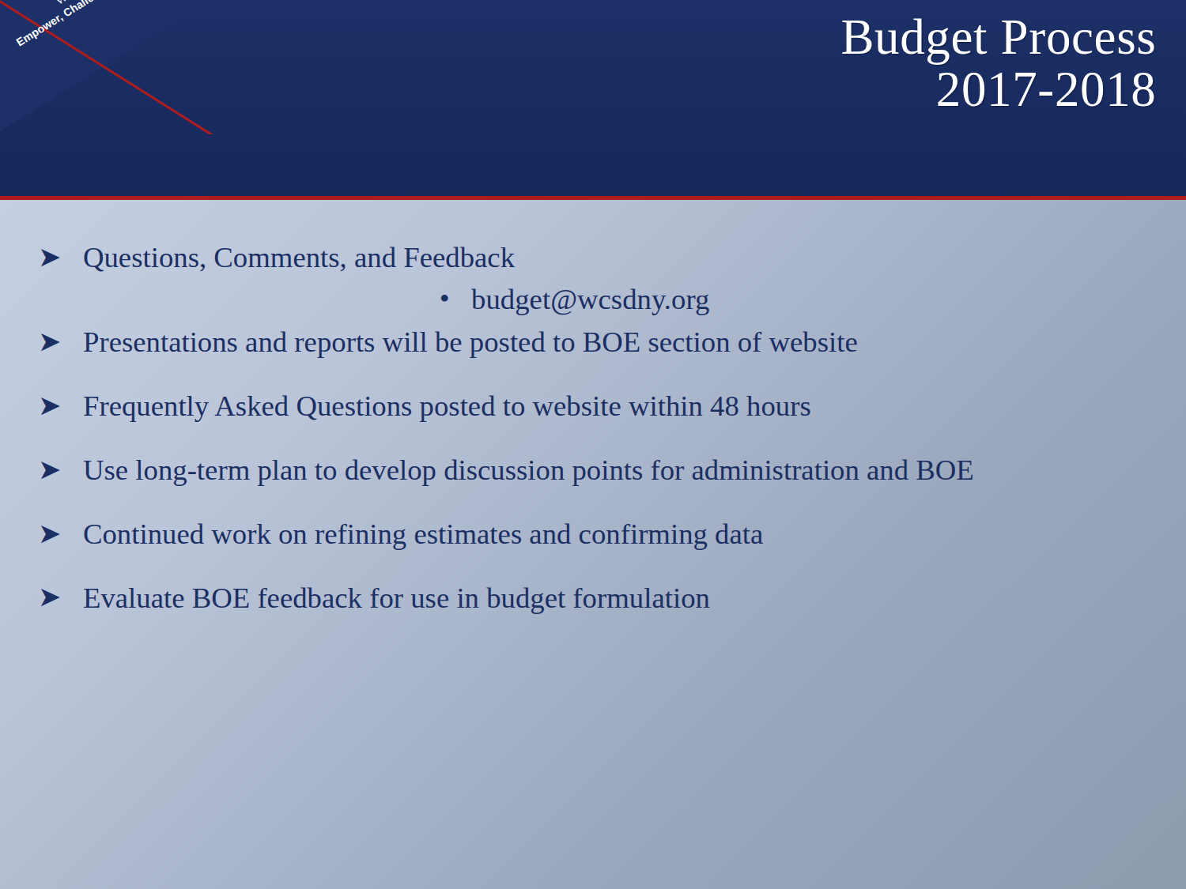WCSD Empower, Challenge, Grow!
Budget Process
2017-2018
Questions, Comments, and Feedback
budget@wcsdny.org
Presentations and reports will be posted to BOE section of website
Frequently Asked Questions posted to website within 48 hours
Use long-term plan to develop discussion points for administration and BOE
Continued work on refining estimates and confirming data
Evaluate BOE feedback for use in budget formulation